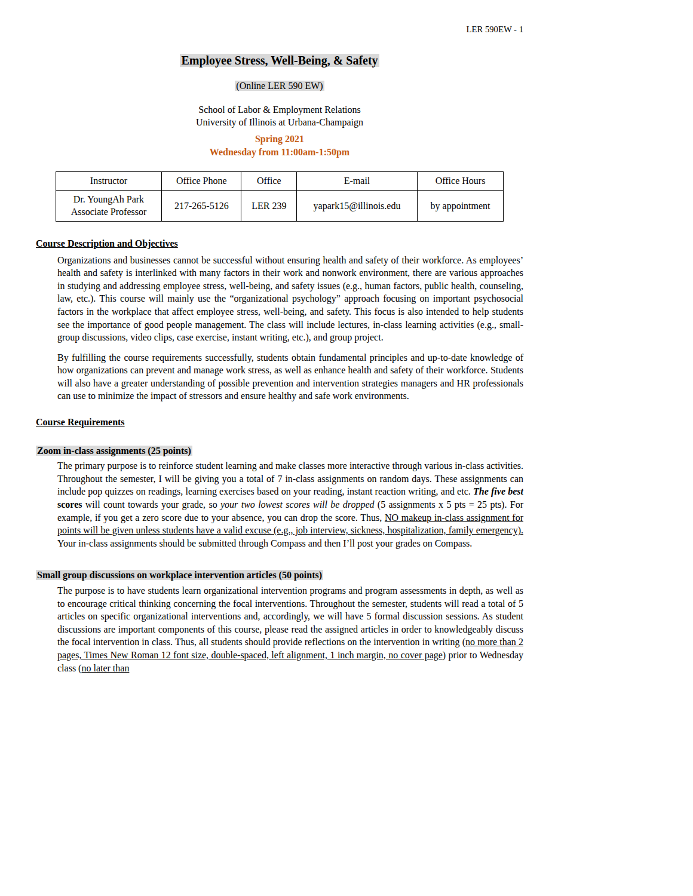LER 590EW - 1
Employee Stress, Well-Being, & Safety
(Online LER 590 EW)
School of Labor & Employment Relations
University of Illinois at Urbana-Champaign
Spring 2021
Wednesday from 11:00am-1:50pm
| Instructor | Office Phone | Office | E-mail | Office Hours |
| --- | --- | --- | --- | --- |
| Dr. YoungAh Park Associate Professor | 217-265-5126 | LER 239 | yapark15@illinois.edu | by appointment |
Course Description and Objectives
Organizations and businesses cannot be successful without ensuring health and safety of their workforce. As employees’ health and safety is interlinked with many factors in their work and nonwork environment, there are various approaches in studying and addressing employee stress, well-being, and safety issues (e.g., human factors, public health, counseling, law, etc.). This course will mainly use the “organizational psychology” approach focusing on important psychosocial factors in the workplace that affect employee stress, well-being, and safety. This focus is also intended to help students see the importance of good people management. The class will include lectures, in-class learning activities (e.g., small-group discussions, video clips, case exercise, instant writing, etc.), and group project.
By fulfilling the course requirements successfully, students obtain fundamental principles and up-to-date knowledge of how organizations can prevent and manage work stress, as well as enhance health and safety of their workforce. Students will also have a greater understanding of possible prevention and intervention strategies managers and HR professionals can use to minimize the impact of stressors and ensure healthy and safe work environments.
Course Requirements
Zoom in-class assignments (25 points)
The primary purpose is to reinforce student learning and make classes more interactive through various in-class activities. Throughout the semester, I will be giving you a total of 7 in-class assignments on random days. These assignments can include pop quizzes on readings, learning exercises based on your reading, instant reaction writing, and etc. The five best scores will count towards your grade, so your two lowest scores will be dropped (5 assignments x 5 pts = 25 pts). For example, if you get a zero score due to your absence, you can drop the score. Thus, NO makeup in-class assignment for points will be given unless students have a valid excuse (e.g., job interview, sickness, hospitalization, family emergency). Your in-class assignments should be submitted through Compass and then I’ll post your grades on Compass.
Small group discussions on workplace intervention articles (50 points)
The purpose is to have students learn organizational intervention programs and program assessments in depth, as well as to encourage critical thinking concerning the focal interventions. Throughout the semester, students will read a total of 5 articles on specific organizational interventions and, accordingly, we will have 5 formal discussion sessions. As student discussions are important components of this course, please read the assigned articles in order to knowledgeably discuss the focal intervention in class. Thus, all students should provide reflections on the intervention in writing (no more than 2 pages, Times New Roman 12 font size, double-spaced, left alignment, 1 inch margin, no cover page) prior to Wednesday class (no later than